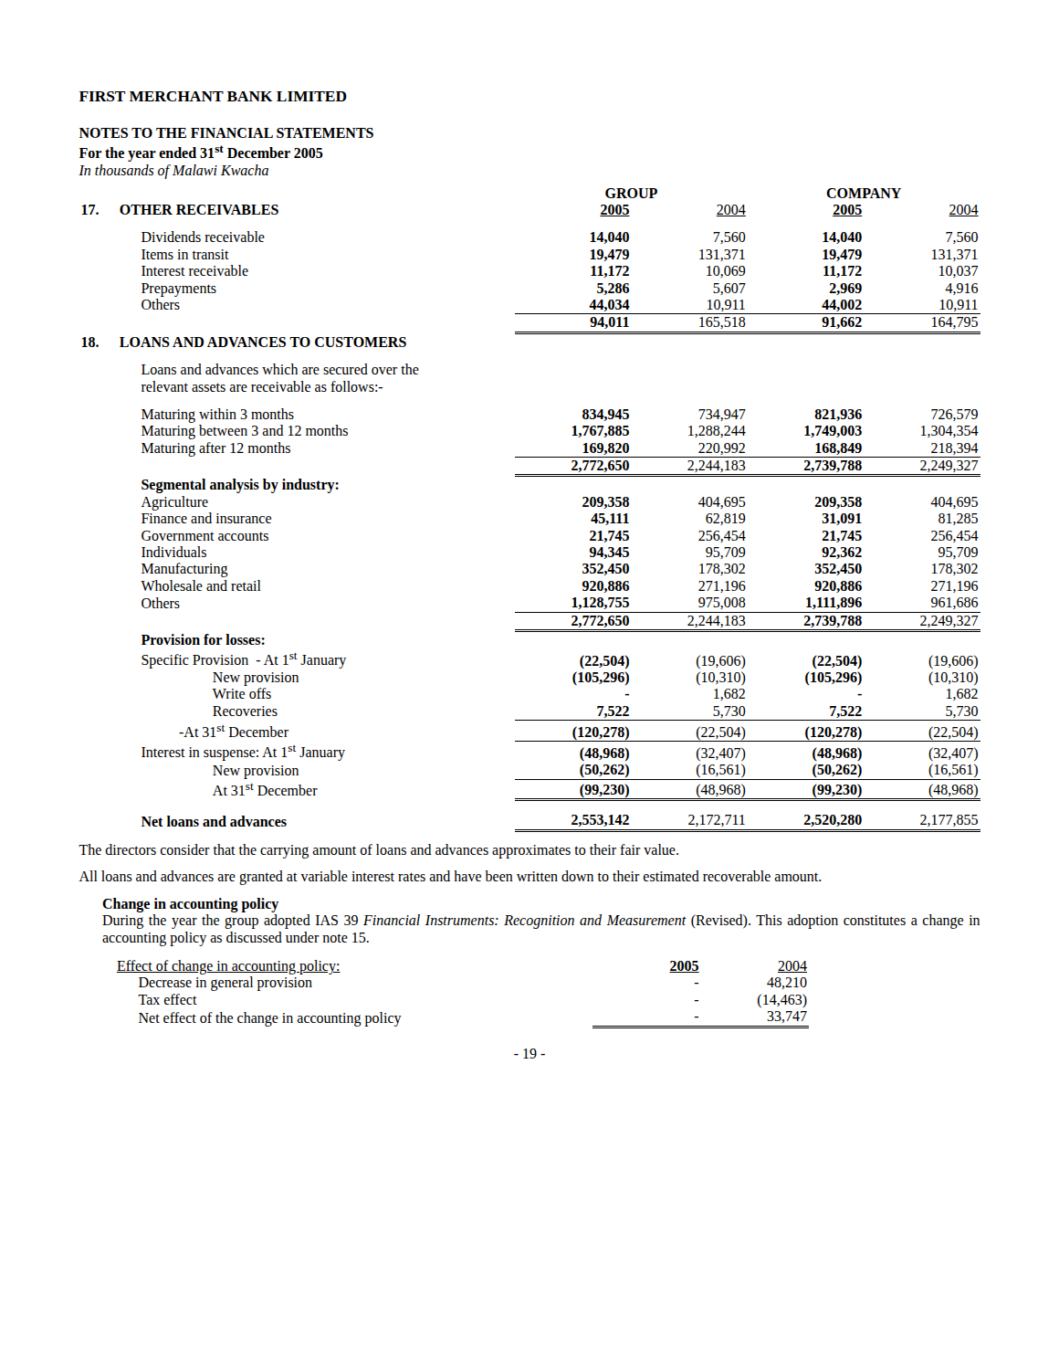FIRST MERCHANT BANK LIMITED
NOTES TO THE FINANCIAL STATEMENTS
For the year ended 31st December 2005
In thousands of Malawi Kwacha
| | | GROUP | COMPANY |
| 17. | OTHER RECEIVABLES | 2005 | 2004 | 2005 | 2004 |
| | Dividends receivable | 14,040 | 7,560 | 14,040 | 7,560 |
| | Items in transit | 19,479 | 131,371 | 19,479 | 131,371 |
| | Interest receivable | 11,172 | 10,069 | 11,172 | 10,037 |
| | Prepayments | 5,286 | 5,607 | 2,969 | 4,916 |
| | Others | 44,034 | 10,911 | 44,002 | 10,911 |
| | | 94,011 | 165,518 | 91,662 | 164,795 |
| 18. | LOANS AND ADVANCES TO CUSTOMERS |
| | Loans and advances which are secured over the |
| | relevant assets are receivable as follows:- |
| | Maturing within 3 months | 834,945 | 734,947 | 821,936 | 726,579 |
| | Maturing between 3 and 12 months | 1,767,885 | 1,288,244 | 1,749,003 | 1,304,354 |
| | Maturing after 12 months | 169,820 | 220,992 | 168,849 | 218,394 |
| | | 2,772,650 | 2,244,183 | 2,739,788 | 2,249,327 |
| | Segmental analysis by industry: |
| | Agriculture | 209,358 | 404,695 | 209,358 | 404,695 |
| | Finance and insurance | 45,111 | 62,819 | 31,091 | 81,285 |
| | Government accounts | 21,745 | 256,454 | 21,745 | 256,454 |
| | Individuals | 94,345 | 95,709 | 92,362 | 95,709 |
| | Manufacturing | 352,450 | 178,302 | 352,450 | 178,302 |
| | Wholesale and retail | 920,886 | 271,196 | 920,886 | 271,196 |
| | Others | 1,128,755 | 975,008 | 1,111,896 | 961,686 |
| | | 2,772,650 | 2,244,183 | 2,739,788 | 2,249,327 |
| | Provision for losses: |
| | Specific Provision - At 1 st January | (22,504) | (19,606) | (22,504) | (19,606) |
| | New provision | (105,296) | (10,310) | (105,296) | (10,310) |
| | Write offs | - | 1,682 | - | 1,682 |
| | Recoveries | 7,522 | 5,730 | 7,522 | 5,730 |
| | -At 31 st December | (120,278) | (22,504) | (120,278) | (22,504) |
| | Interest in suspense: At 1 st January | (48,968) | (32,407) | (48,968) | (32,407) |
| | New provision | (50,262) | (16,561) | (50,262) | (16,561) |
| | At 31 st December | (99,230) | (48,968) | (99,230) | (48,968) |
| | Net loans and advances | 2,553,142 | 2,172,711 | 2,520,280 | 2,177,855 |
The directors consider that the carrying amount of loans and advances approximates to their fair value.
All loans and advances are granted at variable interest rates and have been written down to their estimated recoverable amount.
Change in accounting policy
During the year the group adopted IAS 39 Financial Instruments: Recognition and Measurement (Revised). This adoption constitutes a change in accounting policy as discussed under note 15.
| | Effect of change in accounting policy: | 2005 | 2004 | |
| | Decrease in general provision | - | 48,210 | |
| | Tax effect | - | (14,463) | |
| | Net effect of the change in accounting policy | - | 33,747 | |
- 19 -